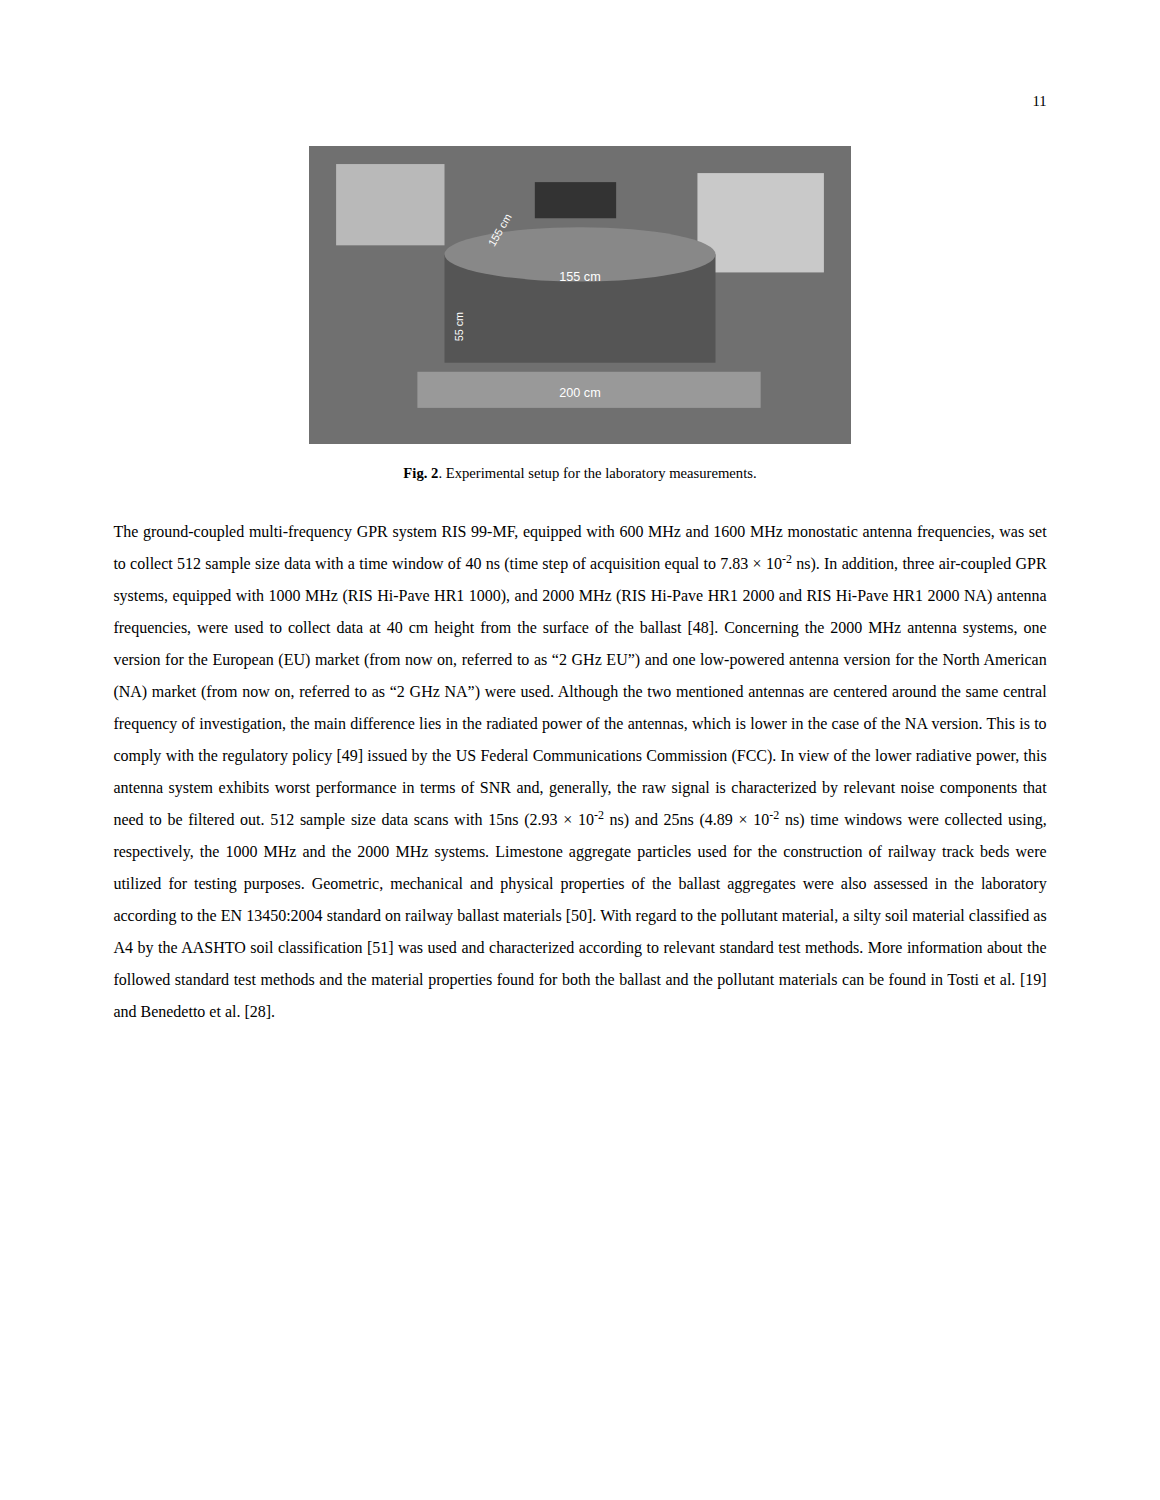11
Fig. 2. Experimental setup for the laboratory measurements.
The ground-coupled multi-frequency GPR system RIS 99-MF, equipped with 600 MHz and 1600 MHz monostatic antenna frequencies, was set to collect 512 sample size data with a time window of 40 ns (time step of acquisition equal to 7.83 × 10-2 ns). In addition, three air-coupled GPR systems, equipped with 1000 MHz (RIS Hi-Pave HR1 1000), and 2000 MHz (RIS Hi-Pave HR1 2000 and RIS Hi-Pave HR1 2000 NA) antenna frequencies, were used to collect data at 40 cm height from the surface of the ballast [48]. Concerning the 2000 MHz antenna systems, one version for the European (EU) market (from now on, referred to as “2 GHz EU”) and one low-powered antenna version for the North American (NA) market (from now on, referred to as “2 GHz NA”) were used. Although the two mentioned antennas are centered around the same central frequency of investigation, the main difference lies in the radiated power of the antennas, which is lower in the case of the NA version. This is to comply with the regulatory policy [49] issued by the US Federal Communications Commission (FCC). In view of the lower radiative power, this antenna system exhibits worst performance in terms of SNR and, generally, the raw signal is characterized by relevant noise components that need to be filtered out. 512 sample size data scans with 15ns (2.93 × 10-2 ns) and 25ns (4.89 × 10-2 ns) time windows were collected using, respectively, the 1000 MHz and the 2000 MHz systems. Limestone aggregate particles used for the construction of railway track beds were utilized for testing purposes. Geometric, mechanical and physical properties of the ballast aggregates were also assessed in the laboratory according to the EN 13450:2004 standard on railway ballast materials [50]. With regard to the pollutant material, a silty soil material classified as A4 by the AASHTO soil classification [51] was used and characterized according to relevant standard test methods. More information about the followed standard test methods and the material properties found for both the ballast and the pollutant materials can be found in Tosti et al. [19] and Benedetto et al. [28].